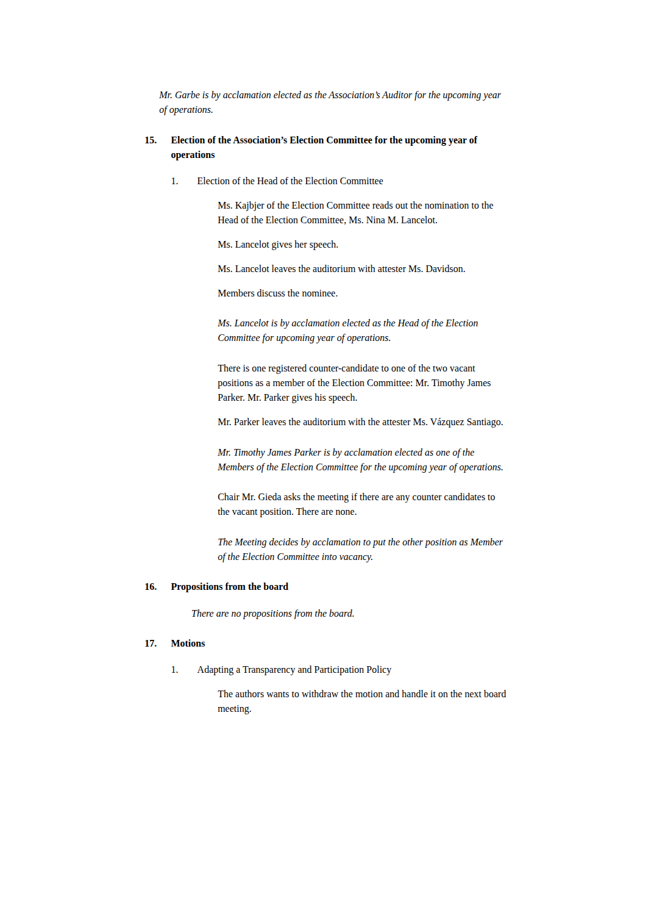Mr. Garbe is by acclamation elected as the Association’s Auditor for the upcoming year of operations.
Election of the Association’s Election Committee for the upcoming year of operations
Election of the Head of the Election Committee
Ms. Kajbjer of the Election Committee reads out the nomination to the Head of the Election Committee, Ms. Nina M. Lancelot.
Ms. Lancelot gives her speech.
Ms. Lancelot leaves the auditorium with attester Ms. Davidson.
Members discuss the nominee.
Ms. Lancelot is by acclamation elected as the Head of the Election Committee for upcoming year of operations.
There is one registered counter-candidate to one of the two vacant positions as a member of the Election Committee: Mr. Timothy James Parker. Mr. Parker gives his speech.
Mr. Parker leaves the auditorium with the attester Ms. Vázquez Santiago.
Mr. Timothy James Parker is by acclamation elected as one of the Members of the Election Committee for the upcoming year of operations.
Chair Mr. Gieda asks the meeting if there are any counter candidates to the vacant position. There are none.
The Meeting decides by acclamation to put the other position as Member of the Election Committee into vacancy.
Propositions from the board
There are no propositions from the board.
Motions
Adapting a Transparency and Participation Policy
The authors wants to withdraw the motion and handle it on the next board meeting.